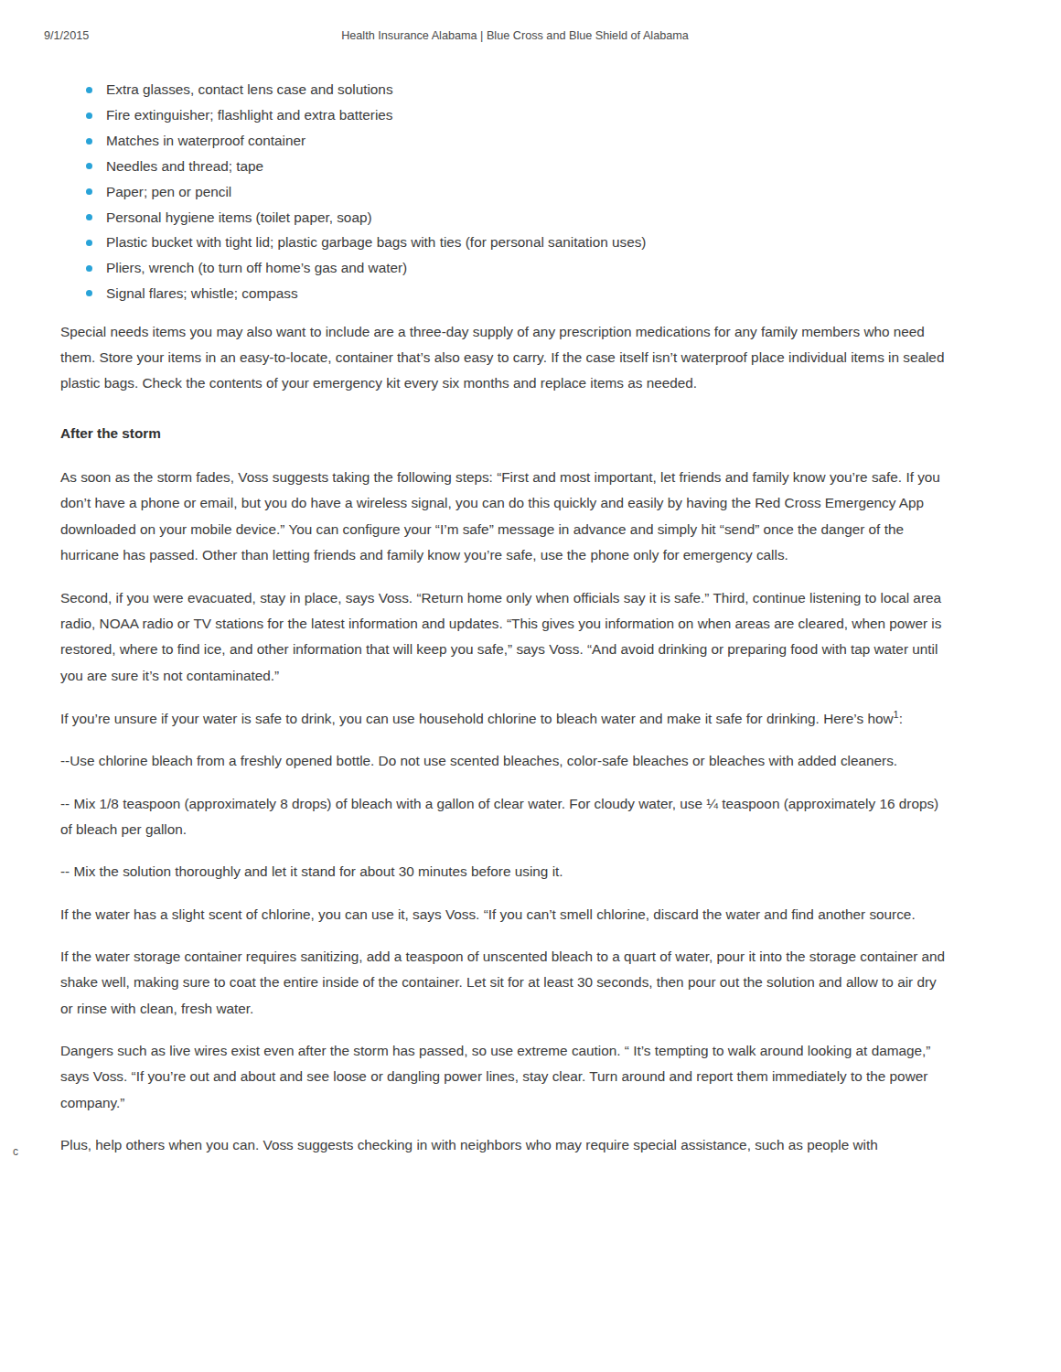9/1/2015
Health Insurance Alabama | Blue Cross and Blue Shield of Alabama
Extra glasses, contact lens case and solutions
Fire extinguisher; flashlight and extra batteries
Matches in waterproof container
Needles and thread; tape
Paper; pen or pencil
Personal hygiene items (toilet paper, soap)
Plastic bucket with tight lid; plastic garbage bags with ties (for personal sanitation uses)
Pliers, wrench (to turn off home’s gas and water)
Signal flares; whistle; compass
Special needs items you may also want to include are a three-day supply of any prescription medications for any family members who need them. Store your items in an easy-to-locate, container that’s also easy to carry. If the case itself isn’t waterproof place individual items in sealed plastic bags. Check the contents of your emergency kit every six months and replace items as needed.
After the storm
As soon as the storm fades, Voss suggests taking the following steps: “First and most important, let friends and family know you’re safe. If you don’t have a phone or email, but you do have a wireless signal, you can do this quickly and easily by having the Red Cross Emergency App downloaded on your mobile device.” You can configure your “I’m safe” message in advance and simply hit “send” once the danger of the hurricane has passed. Other than letting friends and family know you’re safe, use the phone only for emergency calls.
Second, if you were evacuated, stay in place, says Voss. “Return home only when officials say it is safe.” Third, continue listening to local area radio, NOAA radio or TV stations for the latest information and updates. “This gives you information on when areas are cleared, when power is restored, where to find ice, and other information that will keep you safe,” says Voss. “And avoid drinking or preparing food with tap water until you are sure it’s not contaminated.”
If you’re unsure if your water is safe to drink, you can use household chlorine to bleach water and make it safe for drinking. Here’s how1:
--Use chlorine bleach from a freshly opened bottle. Do not use scented bleaches, color-safe bleaches or bleaches with added cleaners.
-- Mix 1/8 teaspoon (approximately 8 drops) of bleach with a gallon of clear water. For cloudy water, use ¼ teaspoon (approximately 16 drops) of bleach per gallon.
-- Mix the solution thoroughly and let it stand for about 30 minutes before using it.
If the water has a slight scent of chlorine, you can use it, says Voss. “If you can’t smell chlorine, discard the water and find another source.
If the water storage container requires sanitizing, add a teaspoon of unscented bleach to a quart of water, pour it into the storage container and shake well, making sure to coat the entire inside of the container. Let sit for at least 30 seconds, then pour out the solution and allow to air dry or rinse with clean, fresh water.
Dangers such as live wires exist even after the storm has passed, so use extreme caution. “ It’s tempting to walk around looking at damage,” says Voss. “If you’re out and about and see loose or dangling power lines, stay clear. Turn around and report them immediately to the power company.”
c
Plus, help others when you can. Voss suggests checking in with neighbors who may require special assistance, such as people with